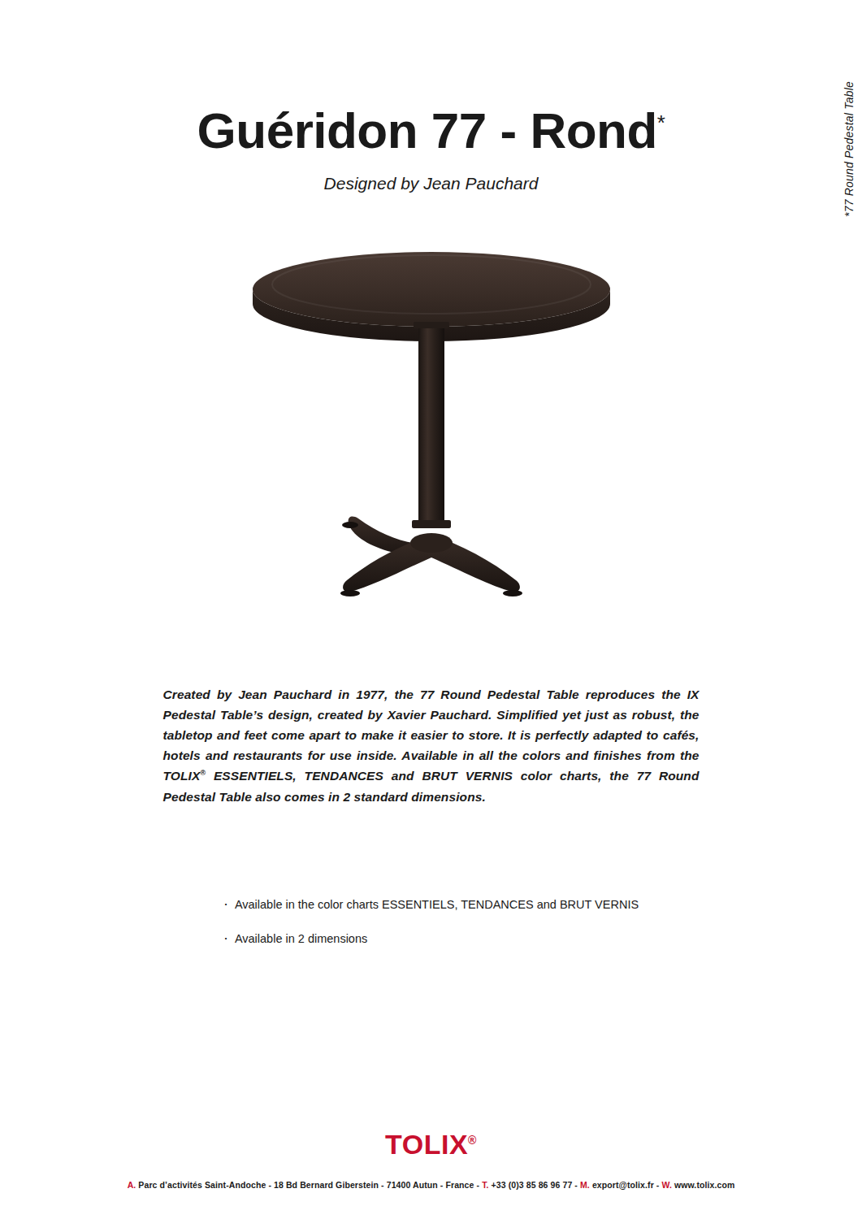*77 Round Pedestal Table
Guéridon 77 - Rond*
Designed by Jean Pauchard
Created by Jean Pauchard in 1977, the 77 Round Pedestal Table reproduces the IX Pedestal Table’s design, created by Xavier Pauchard. Simplified yet just as robust, the tabletop and feet come apart to make it easier to store. It is perfectly adapted to cafés, hotels and restaurants for use inside. Available in all the colors and finishes from the TOLIX® ESSENTIELS, TENDANCES and BRUT VERNIS color charts, the 77 Round Pedestal Table also comes in 2 standard dimensions.
Available in the color charts ESSENTIELS, TENDANCES and BRUT VERNIS
Available in 2 dimensions
TOLIX®
A. Parc d’activités Saint-Andoche - 18 Bd Bernard Giberstein - 71400 Autun - France - T. +33 (0)3 85 86 96 77 - M. export@tolix.fr - W. www.tolix.com